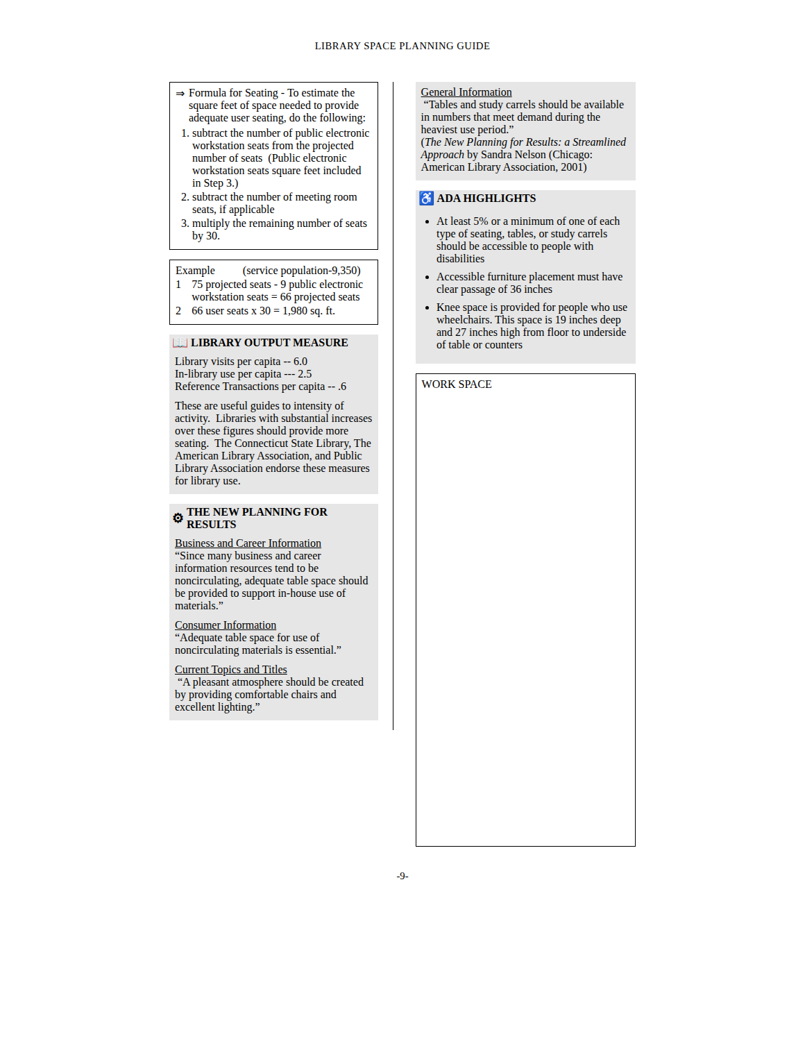LIBRARY SPACE PLANNING GUIDE
⇒ Formula for Seating - To estimate the square feet of space needed to provide adequate user seating, do the following:
subtract the number of public electronic workstation seats from the projected number of seats (Public electronic workstation seats square feet included in Step 3.)
subtract the number of meeting room seats, if applicable
multiply the remaining number of seats by 30.
| Example (service population-9,350) |
| 1 | 75 projected seats - 9 public electronic workstation seats = 66 projected seats |
| 2 | 66 user seats x 30 = 1,980 sq. ft. |
📖LIBRARY OUTPUT MEASURE
Library visits per capita -- 6.0
In-library use per capita --- 2.5
Reference Transactions per capita -- .6
These are useful guides to intensity of activity. Libraries with substantial increases over these figures should provide more seating. The Connecticut State Library, The American Library Association, and Public Library Association endorse these measures for library use.
⚙THE NEW PLANNING FOR RESULTS
Business and Career Information
“Since many business and career information resources tend to be noncirculating, adequate table space should be provided to support in-house use of materials.”
Consumer Information
“Adequate table space for use of noncirculating materials is essential.”
Current Topics and Titles
“A pleasant atmosphere should be created by providing comfortable chairs and excellent lighting.”
General Information
“Tables and study carrels should be available in numbers that meet demand during the heaviest use period.”
(The New Planning for Results: a Streamlined Approach by Sandra Nelson (Chicago: American Library Association, 2001)
♿ADA HIGHLIGHTS
At least 5% or a minimum of one of each type of seating, tables, or study carrels should be accessible to people with disabilities
Accessible furniture placement must have clear passage of 36 inches
Knee space is provided for people who use wheelchairs. This space is 19 inches deep and 27 inches high from floor to underside of table or counters
WORK SPACE
-9-